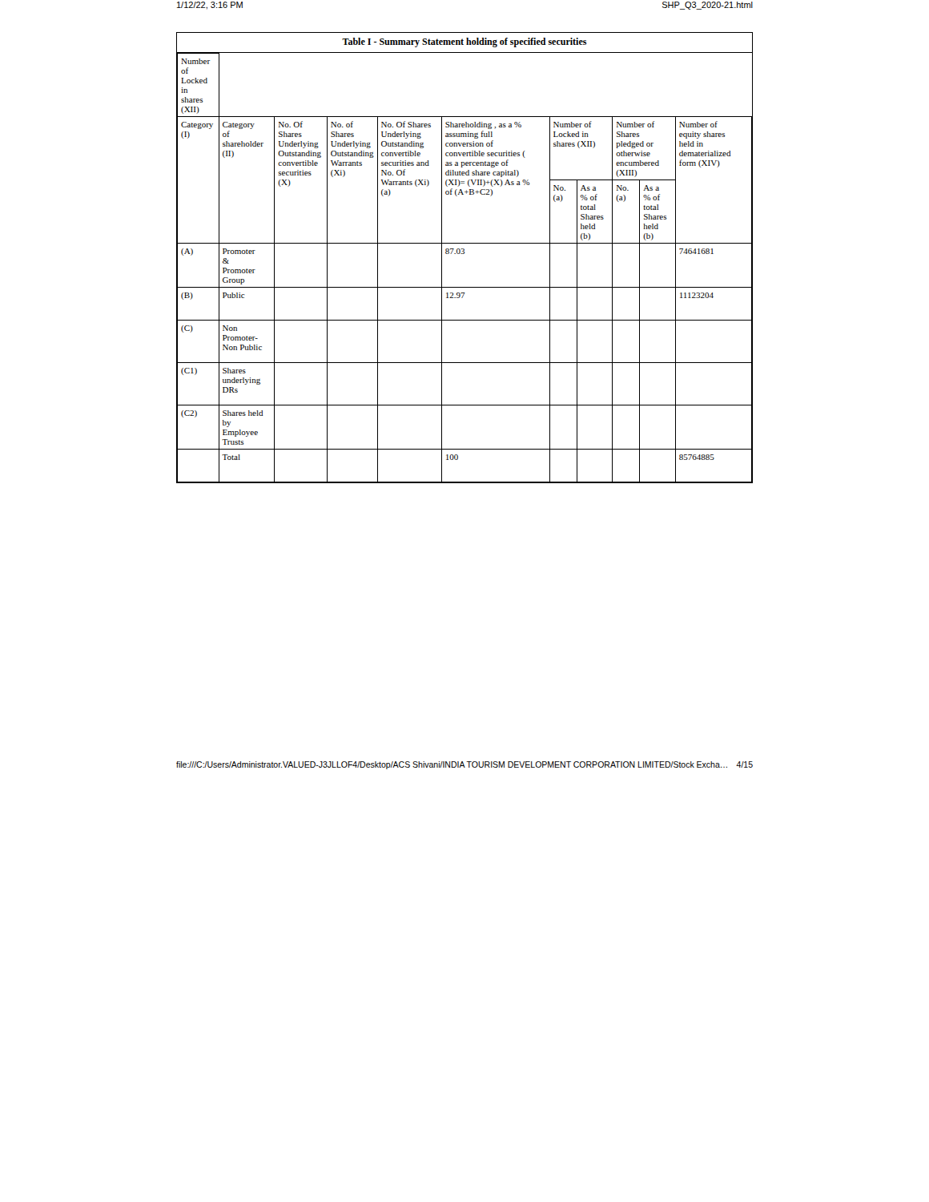1/12/22, 3:16 PM
SHP_Q3_2020-21.html
| Table I - Summary Statement holding of specified securities / Number of Locked in shares (XII) / / --- / / Category (I) / Category of shareholder (II) / No. Of Shares Underlying Outstanding convertible securities (X) / No. of Shares Underlying Outstanding Warrants (Xi) / No. Of Shares Underlying Outstanding convertible securities and No. Of Warrants (Xi) (a) / Shareholding , as a % assuming full conversion of convertible securities ( as a percentage of diluted share capital) (XI)= (VII)+(X) As a % of (A+B+C2) / Number of Locked in shares (XII) / Number of Shares pledged or otherwise encumbered (XIII) / Number of equity shares held in dematerialized form (XIV) / / No. (a) / As a % of total Shares held (b) / No. (a) / As a % of total Shares held (b) / / (A) / Promoter & Promoter Group / / / / 87.03 / / / / / 74641681 / / (B) / Public / / / / 12.97 / / / / / 11123204 / / (C) / Non Promoter- Non Public / / / / / / / / / / / (C1) / Shares underlying DRs / / / / / / / / / / / (C2) / Shares held by Employee Trusts / / / / / / / / / / / / Total / / / / 100 / / / / / 85764885 / |
file:///C:/Users/Administrator.VALUED-J3JLLOF4/Desktop/ACS Shivani/INDIA TOURISM DEVELOPMENT CORPORATION LIMITED/Stock Exchang…
4/15